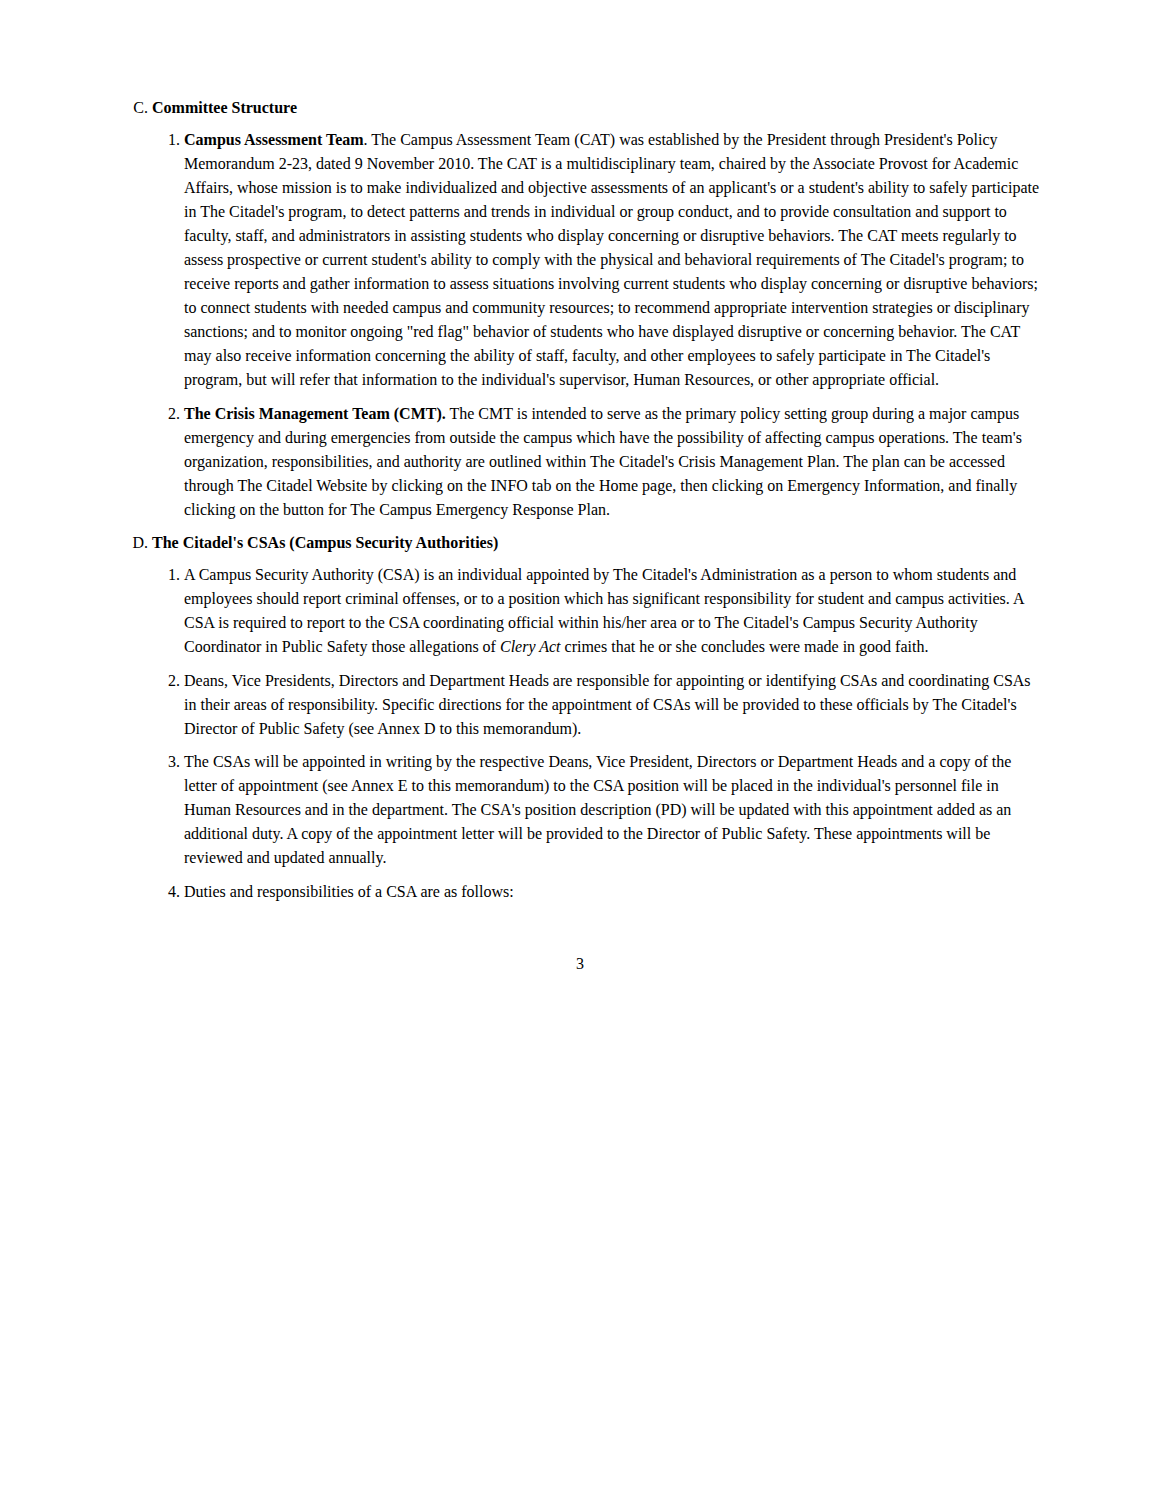Committee Structure
Campus Assessment Team. The Campus Assessment Team (CAT) was established by the President through President's Policy Memorandum 2-23, dated 9 November 2010. The CAT is a multidisciplinary team, chaired by the Associate Provost for Academic Affairs, whose mission is to make individualized and objective assessments of an applicant's or a student's ability to safely participate in The Citadel's program, to detect patterns and trends in individual or group conduct, and to provide consultation and support to faculty, staff, and administrators in assisting students who display concerning or disruptive behaviors. The CAT meets regularly to assess prospective or current student's ability to comply with the physical and behavioral requirements of The Citadel's program; to receive reports and gather information to assess situations involving current students who display concerning or disruptive behaviors; to connect students with needed campus and community resources; to recommend appropriate intervention strategies or disciplinary sanctions; and to monitor ongoing "red flag" behavior of students who have displayed disruptive or concerning behavior. The CAT may also receive information concerning the ability of staff, faculty, and other employees to safely participate in The Citadel's program, but will refer that information to the individual's supervisor, Human Resources, or other appropriate official.
The Crisis Management Team (CMT). The CMT is intended to serve as the primary policy setting group during a major campus emergency and during emergencies from outside the campus which have the possibility of affecting campus operations. The team's organization, responsibilities, and authority are outlined within The Citadel's Crisis Management Plan. The plan can be accessed through The Citadel Website by clicking on the INFO tab on the Home page, then clicking on Emergency Information, and finally clicking on the button for The Campus Emergency Response Plan.
The Citadel's CSAs (Campus Security Authorities)
A Campus Security Authority (CSA) is an individual appointed by The Citadel's Administration as a person to whom students and employees should report criminal offenses, or to a position which has significant responsibility for student and campus activities. A CSA is required to report to the CSA coordinating official within his/her area or to The Citadel's Campus Security Authority Coordinator in Public Safety those allegations of Clery Act crimes that he or she concludes were made in good faith.
Deans, Vice Presidents, Directors and Department Heads are responsible for appointing or identifying CSAs and coordinating CSAs in their areas of responsibility. Specific directions for the appointment of CSAs will be provided to these officials by The Citadel's Director of Public Safety (see Annex D to this memorandum).
The CSAs will be appointed in writing by the respective Deans, Vice President, Directors or Department Heads and a copy of the letter of appointment (see Annex E to this memorandum) to the CSA position will be placed in the individual's personnel file in Human Resources and in the department. The CSA's position description (PD) will be updated with this appointment added as an additional duty. A copy of the appointment letter will be provided to the Director of Public Safety. These appointments will be reviewed and updated annually.
Duties and responsibilities of a CSA are as follows:
3